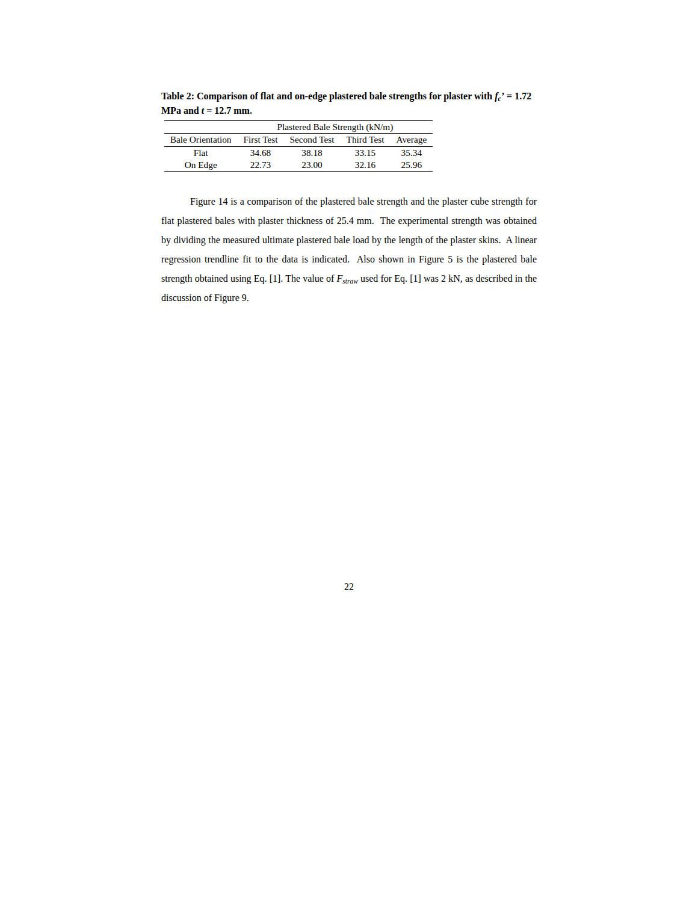Table 2: Comparison of flat and on-edge plastered bale strengths for plaster with fc’ = 1.72 MPa and t = 12.7 mm.
| | Plastered Bale Strength (kN/m) |
| Bale Orientation | First Test | Second Test | Third Test | Average |
| Flat | 34.68 | 38.18 | 33.15 | 35.34 |
| On Edge | 22.73 | 23.00 | 32.16 | 25.96 |
Figure 14 is a comparison of the plastered bale strength and the plaster cube strength for flat plastered bales with plaster thickness of 25.4 mm. The experimental strength was obtained by dividing the measured ultimate plastered bale load by the length of the plaster skins. A linear regression trendline fit to the data is indicated. Also shown in Figure 5 is the plastered bale strength obtained using Eq. [1]. The value of Fstraw used for Eq. [1] was 2 kN, as described in the discussion of Figure 9.
22